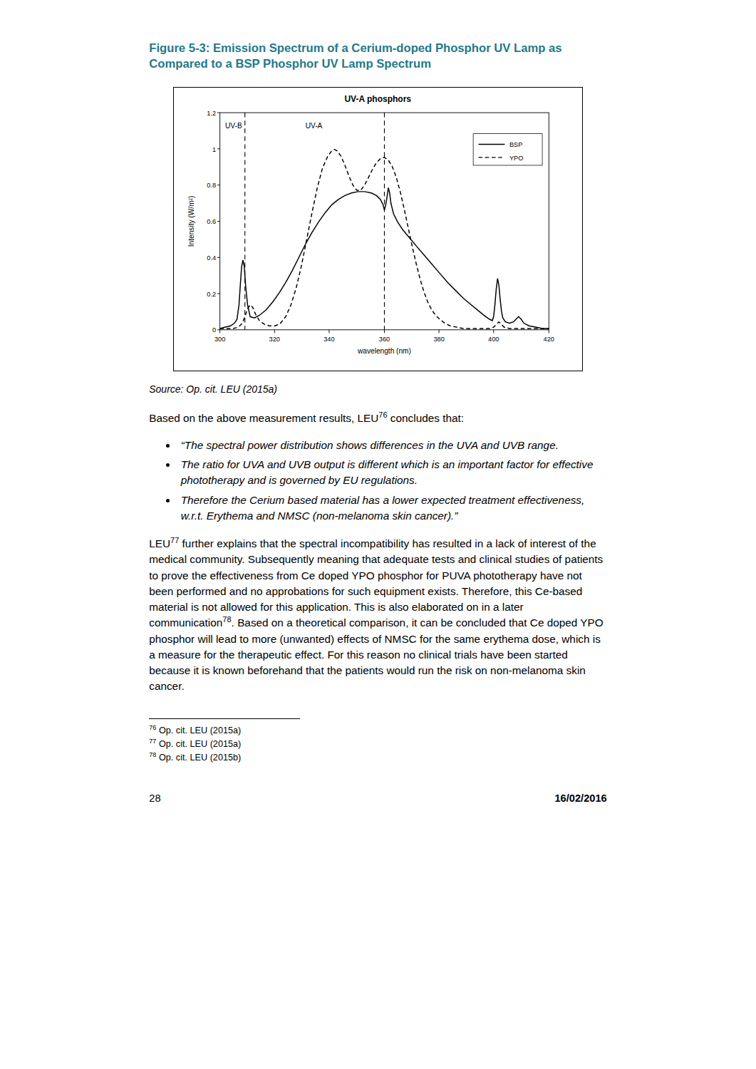Figure 5-3: Emission Spectrum of a Cerium-doped Phosphor UV Lamp as Compared to a BSP Phosphor UV Lamp Spectrum
UV-A phosphors emission spectra UV-A phosphors 1.2 1 0.8 0.6 0.4 0.2 0 Intensity (W/m²) 300 320 340 360 380 400 420 wavelength (nm) UV-B UV-A BSP YPO
Source: Op. cit. LEU (2015a)
Based on the above measurement results, LEU76 concludes that:
“The spectral power distribution shows differences in the UVA and UVB range.
The ratio for UVA and UVB output is different which is an important factor for effective phototherapy and is governed by EU regulations.
Therefore the Cerium based material has a lower expected treatment effectiveness, w.r.t. Erythema and NMSC (non-melanoma skin cancer).”
LEU77 further explains that the spectral incompatibility has resulted in a lack of interest of the medical community. Subsequently meaning that adequate tests and clinical studies of patients to prove the effectiveness from Ce doped YPO phosphor for PUVA phototherapy have not been performed and no approbations for such equipment exists. Therefore, this Ce-based material is not allowed for this application. This is also elaborated on in a later communication78. Based on a theoretical comparison, it can be concluded that Ce doped YPO phosphor will lead to more (unwanted) effects of NMSC for the same erythema dose, which is a measure for the therapeutic effect. For this reason no clinical trials have been started because it is known beforehand that the patients would run the risk on non-melanoma skin cancer.
76 Op. cit. LEU (2015a)
77 Op. cit. LEU (2015a)
78 Op. cit. LEU (2015b)
28 16/02/2016